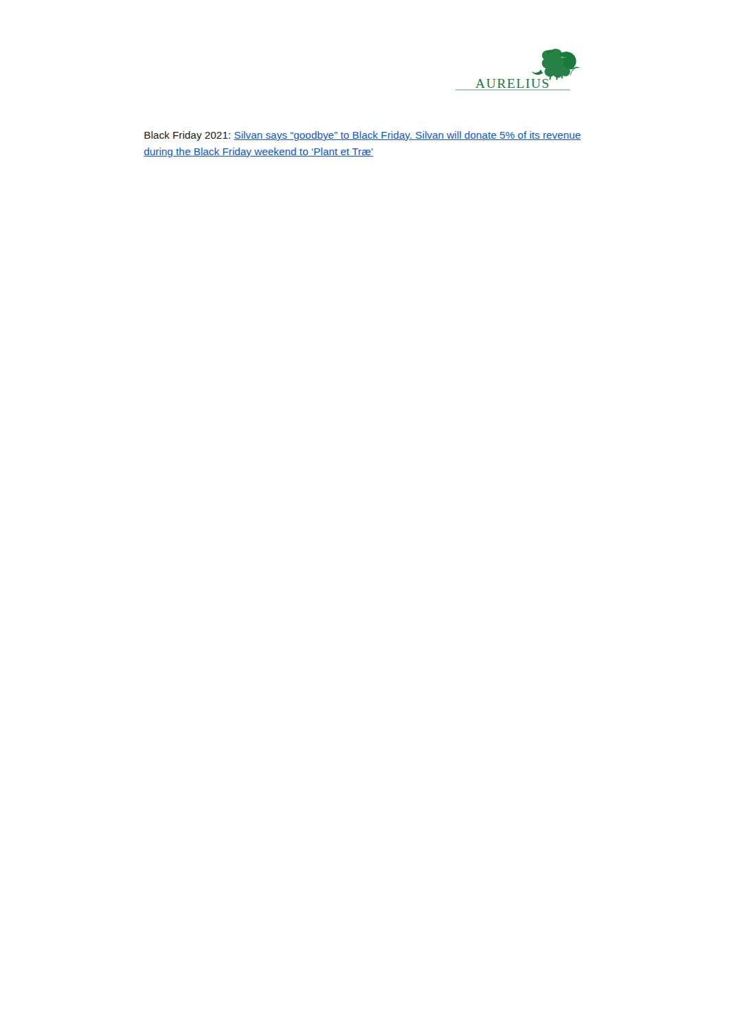AURELIUS
Black Friday 2021: Silvan says “goodbye” to Black Friday. Silvan will donate 5% of its revenue during the Black Friday weekend to ‘Plant et Træ’